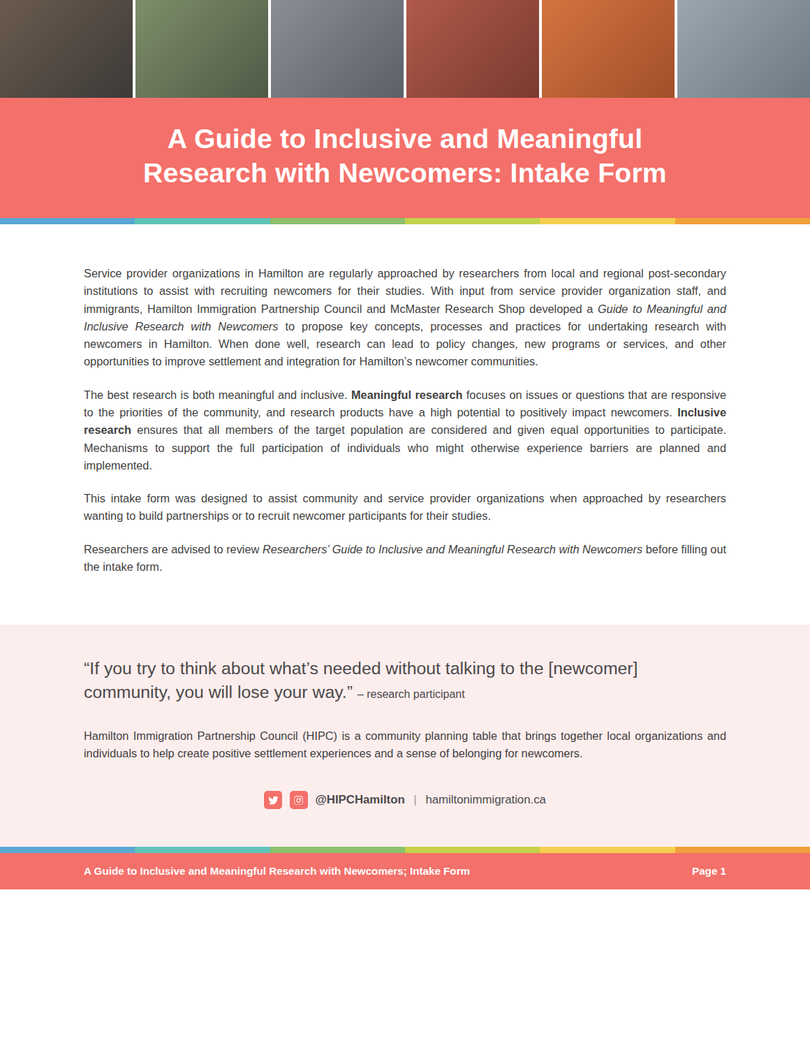A Guide to Inclusive and Meaningful
Research with Newcomers: Intake Form
Service provider organizations in Hamilton are regularly approached by researchers from local and regional post-secondary institutions to assist with recruiting newcomers for their studies. With input from service provider organization staff, and immigrants, Hamilton Immigration Partnership Council and McMaster Research Shop developed a Guide to Meaningful and Inclusive Research with Newcomers to propose key concepts, processes and practices for undertaking research with newcomers in Hamilton. When done well, research can lead to policy changes, new programs or services, and other opportunities to improve settlement and integration for Hamilton’s newcomer communities.
The best research is both meaningful and inclusive. Meaningful research focuses on issues or questions that are responsive to the priorities of the community, and research products have a high potential to positively impact newcomers. Inclusive research ensures that all members of the target population are considered and given equal opportunities to participate. Mechanisms to support the full participation of individuals who might otherwise experience barriers are planned and implemented.
This intake form was designed to assist community and service provider organizations when approached by researchers wanting to build partnerships or to recruit newcomer participants for their studies.
Researchers are advised to review Researchers’ Guide to Inclusive and Meaningful Research with Newcomers before filling out the intake form.
“If you try to think about what’s needed without talking to the [newcomer] community, you will lose your way.” – research participant
Hamilton Immigration Partnership Council (HIPC) is a community planning table that brings together local organizations and individuals to help create positive settlement experiences and a sense of belonging for newcomers.
@HIPCHamilton | hamiltonimmigration.ca
A Guide to Inclusive and Meaningful Research with Newcomers; Intake Form Page 1